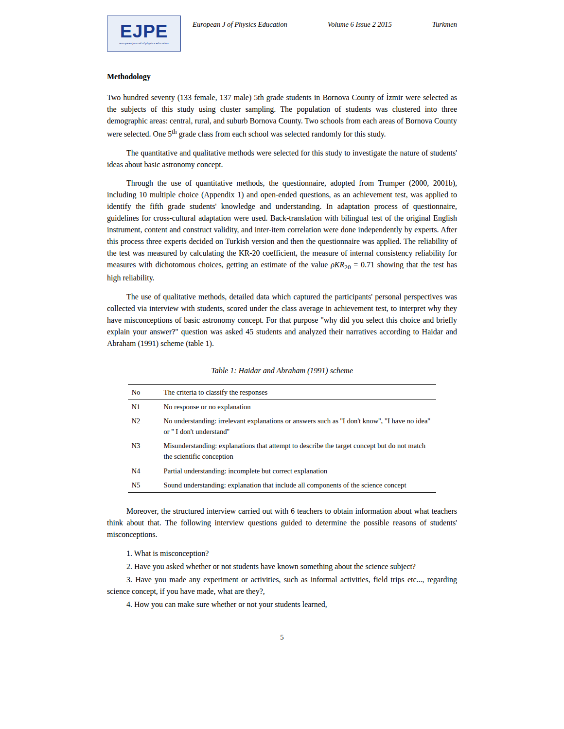EJPE european journal of physics education
European J of Physics Education Volume 6 Issue 2 2015 Turkmen
Methodology
Two hundred seventy (133 female, 137 male) 5th grade students in Bornova County of İzmir were selected as the subjects of this study using cluster sampling. The population of students was clustered into three demographic areas: central, rural, and suburb Bornova County. Two schools from each areas of Bornova County were selected. One 5th grade class from each school was selected randomly for this study.
The quantitative and qualitative methods were selected for this study to investigate the nature of students' ideas about basic astronomy concept.
Through the use of quantitative methods, the questionnaire, adopted from Trumper (2000, 2001b), including 10 multiple choice (Appendix 1) and open-ended questions, as an achievement test, was applied to identify the fifth grade students' knowledge and understanding. In adaptation process of questionnaire, guidelines for cross-cultural adaptation were used. Back-translation with bilingual test of the original English instrument, content and construct validity, and inter-item correlation were done independently by experts. After this process three experts decided on Turkish version and then the questionnaire was applied. The reliability of the test was measured by calculating the KR-20 coefficient, the measure of internal consistency reliability for measures with dichotomous choices, getting an estimate of the value ρKR20 = 0.71 showing that the test has high reliability.
The use of qualitative methods, detailed data which captured the participants' personal perspectives was collected via interview with students, scored under the class average in achievement test, to interpret why they have misconceptions of basic astronomy concept. For that purpose "why did you select this choice and briefly explain your answer?" question was asked 45 students and analyzed their narratives according to Haidar and Abraham (1991) scheme (table 1).
Table 1: Haidar and Abraham (1991) scheme
| No | The criteria to classify the responses |
| --- | --- |
| N1 | No response or no explanation |
| N2 | No understanding: irrelevant explanations or answers such as ''I don't know'', "I have no idea'' or '' I don't understand'' |
| N3 | Misunderstanding: explanations that attempt to describe the target concept but do not match the scientific conception |
| N4 | Partial understanding: incomplete but correct explanation |
| N5 | Sound understanding: explanation that include all components of the science concept |
Moreover, the structured interview carried out with 6 teachers to obtain information about what teachers think about that. The following interview questions guided to determine the possible reasons of students' misconceptions.
1. What is misconception?
2. Have you asked whether or not students have known something about the science subject?
3. Have you made any experiment or activities, such as informal activities, field trips etc..., regarding science concept, if you have made, what are they?,
4. How you can make sure whether or not your students learned,
5